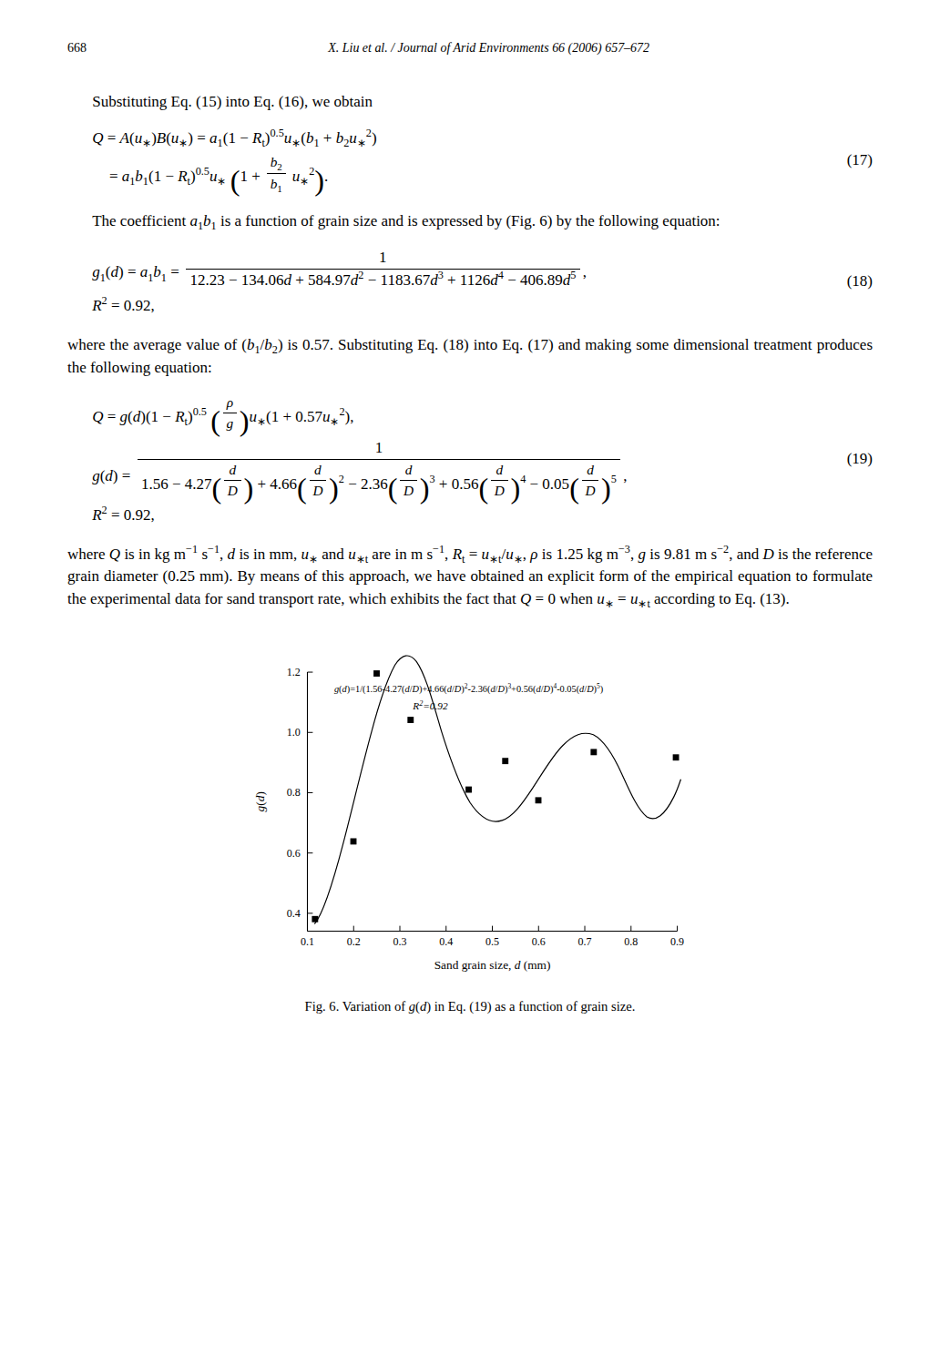668 X. Liu et al. / Journal of Arid Environments 66 (2006) 657–672
Substituting Eq. (15) into Eq. (16), we obtain
Q = A(u∗)B(u∗) = a1(1 − Rt)0.5u∗(b1 + b2u∗2)
= a1b1(1 − Rt)0.5u∗ (1 + b2 b1 u∗2).
(17)
The coefficient a1b1 is a function of grain size and is expressed by (Fig. 6) by the following equation:
g1(d) = a1b1 = 112.23 − 134.06d + 584.97d2 − 1183.67d3 + 1126d4 − 406.89d5,
R2 = 0.92,
(18)
where the average value of (b1/b2) is 0.57. Substituting Eq. (18) into Eq. (17) and making some dimensional treatment produces the following equation:
Q = g(d)(1 − Rt)0.5 (ρg) u∗(1 + 0.57u∗2),
g(d) = 11.56 − 4.27(dD) + 4.66(dD)2 − 2.36(dD)3 + 0.56(dD)4 − 0.05(dD)5,
R2 = 0.92,
(19)
where Q is in kg m−1 s−1, d is in mm, u∗ and u∗t are in m s−1, Rt = u∗t/u∗, ρ is 1.25 kg m−3, g is 9.81 m s−2, and D is the reference grain diameter (0.25 mm). By means of this approach, we have obtained an explicit form of the empirical equation to formulate the experimental data for sand transport rate, which exhibits the fact that Q = 0 when u∗ = u∗t according to Eq. (13).
0.1 0.2 0.3 0.4 0.5 0.6 0.7 0.8 0.9 0.4 0.6 0.8 1.0 1.2 Sand grain size, d (mm) g(d) g(d)=1/(1.56-4.27(d/D)+4.66(d/D)2-2.36(d/D)3+0.56(d/D)4-0.05(d/D)5) R2=0.92
Fig. 6. Variation of g(d) in Eq. (19) as a function of grain size.